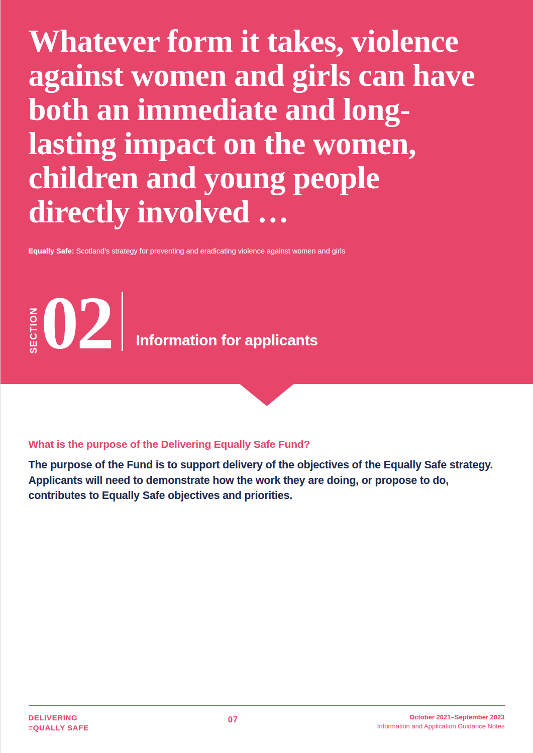Whatever form it takes, violence against women and girls can have both an immediate and long-lasting impact on the women, children and young people directly involved …
Equally Safe: Scotland’s strategy for preventing and eradicating violence against women and girls
SECTION
02
Information for applicants
What is the purpose of the Delivering Equally Safe Fund?
The purpose of the Fund is to support delivery of the objectives of the Equally Safe strategy. Applicants will need to demonstrate how the work they are doing, or propose to do, contributes to Equally Safe objectives and priorities.
DELIVERING
≡QUALLY SAFE
07
October 2021–September 2023
Information and Application Guidance Notes